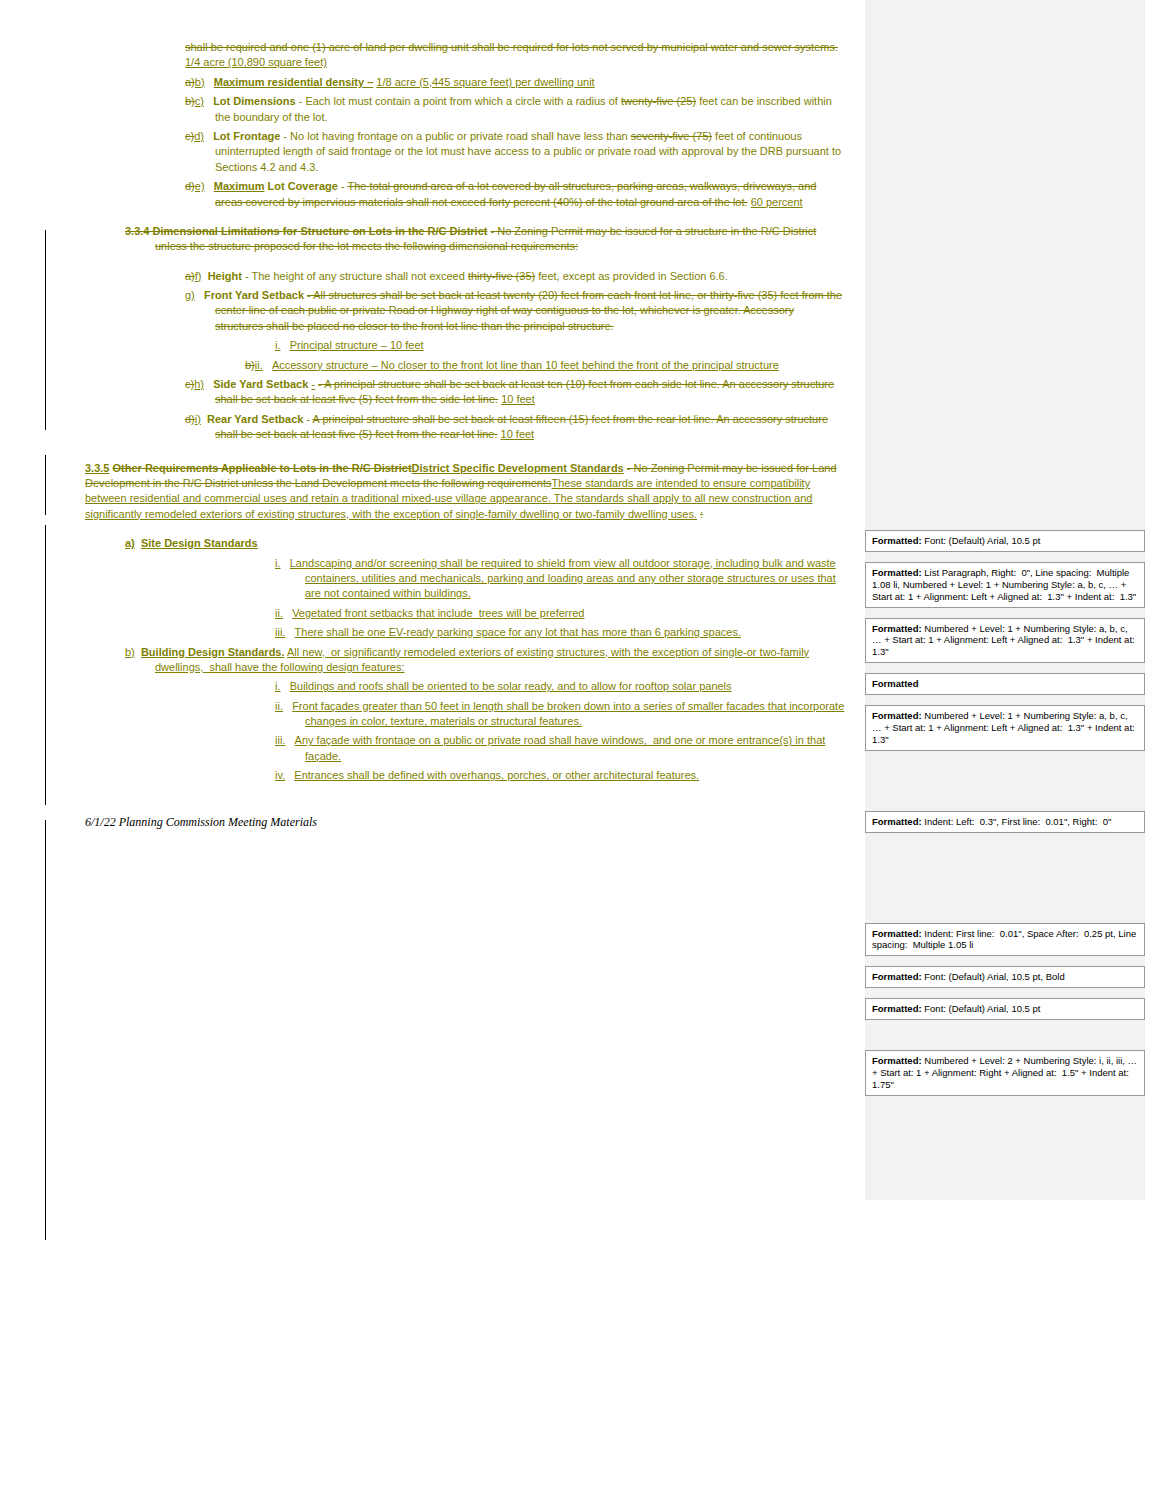shall be required and one (1) acre of land per dwelling unit shall be required for lots not served by municipal water and sewer systems. 1/4 acre (10,890 square feet)
a) b) Maximum residential density – 1/8 acre (5,445 square feet) per dwelling unit
b) c) Lot Dimensions - Each lot must contain a point from which a circle with a radius of twenty-five (25) feet can be inscribed within the boundary of the lot.
c) d) Lot Frontage - No lot having frontage on a public or private road shall have less than seventy-five (75) feet of continuous uninterrupted length of said frontage or the lot must have access to a public or private road with approval by the DRB pursuant to Sections 4.2 and 4.3.
d) e) Maximum Lot Coverage - The total ground area of a lot covered by all structures, parking areas, walkways, driveways, and areas covered by impervious materials shall not exceed forty percent (40%) of the total ground area of the lot. 60 percent
3.3.4 Dimensional Limitations for Structure on Lots in the R/C District - No Zoning Permit may be issued for a structure in the R/C District unless the structure proposed for the lot meets the following dimensional requirements:
a) f) Height - The height of any structure shall not exceed thirty-five (35) feet, except as provided in Section 6.6.
g) Front Yard Setback - All structures shall be set back at least twenty (20) feet from each front lot line, or thirty-five (35) feet from the center line of each public or private Road or Highway right of way contiguous to the lot, whichever is greater. Accessory structures shall be placed no closer to the front lot line than the principal structure.
i. Principal structure – 10 feet
b) ii. Accessory structure – No closer to the front lot line than 10 feet behind the front of the principal structure
c) h) Side Yard Setback - - A principal structure shall be set back at least ten (10) feet from each side lot line. An accessory structure shall be set back at least five (5) feet from the side lot line. 10 feet
d) i) Rear Yard Setback - A principal structure shall be set back at least fifteen (15) feet from the rear lot line. An accessory structure shall be set back at least five (5) feet from the rear lot line. 10 feet
3.3.5 Other Requirements Applicable to Lots in the R/C District District Specific Development Standards - No Zoning Permit may be issued for Land Development in the R/C District unless the Land Development meets the following requirements These standards are intended to ensure compatibility between residential and commercial uses and retain a traditional mixed-use village appearance. The standards shall apply to all new construction and significantly remodeled exteriors of existing structures, with the exception of single-family dwelling or two-family dwelling uses. :
a) Site Design Standards
i. Landscaping and/or screening shall be required to shield from view all outdoor storage, including bulk and waste containers, utilities and mechanicals, parking and loading areas and any other storage structures or uses that are not contained within buildings.
ii. Vegetated front setbacks that include trees will be preferred
iii. There shall be one EV-ready parking space for any lot that has more than 6 parking spaces.
b) Building Design Standards. All new, or significantly remodeled exteriors of existing structures, with the exception of single-or two-family dwellings, shall have the following design features:
i. Buildings and roofs shall be oriented to be solar ready, and to allow for rooftop solar panels
ii. Front façades greater than 50 feet in length shall be broken down into a series of smaller facades that incorporate changes in color, texture, materials or structural features.
iii. Any façade with frontage on a public or private road shall have windows, and one or more entrance(s) in that façade.
iv. Entrances shall be defined with overhangs, porches, or other architectural features.
6/1/22 Planning Commission Meeting Materials
Formatted: Font: (Default) Arial, 10.5 pt
Formatted: List Paragraph, Right: 0", Line spacing: Multiple 1.08 li, Numbered + Level: 1 + Numbering Style: a, b, c, … + Start at: 1 + Alignment: Left + Aligned at: 1.3" + Indent at: 1.3"
Formatted: Numbered + Level: 1 + Numbering Style: a, b, c, … + Start at: 1 + Alignment: Left + Aligned at: 1.3" + Indent at: 1.3"
Formatted
Formatted: Numbered + Level: 1 + Numbering Style: a, b, c, … + Start at: 1 + Alignment: Left + Aligned at: 1.3" + Indent at: 1.3"
Formatted: Indent: Left: 0.3", First line: 0.01", Right: 0"
Formatted: Indent: First line: 0.01", Space After: 0.25 pt, Line spacing: Multiple 1.05 li
Formatted: Font: (Default) Arial, 10.5 pt, Bold
Formatted: Font: (Default) Arial, 10.5 pt
Formatted: Numbered + Level: 2 + Numbering Style: i, ii, iii, … + Start at: 1 + Alignment: Right + Aligned at: 1.5" + Indent at: 1.75"